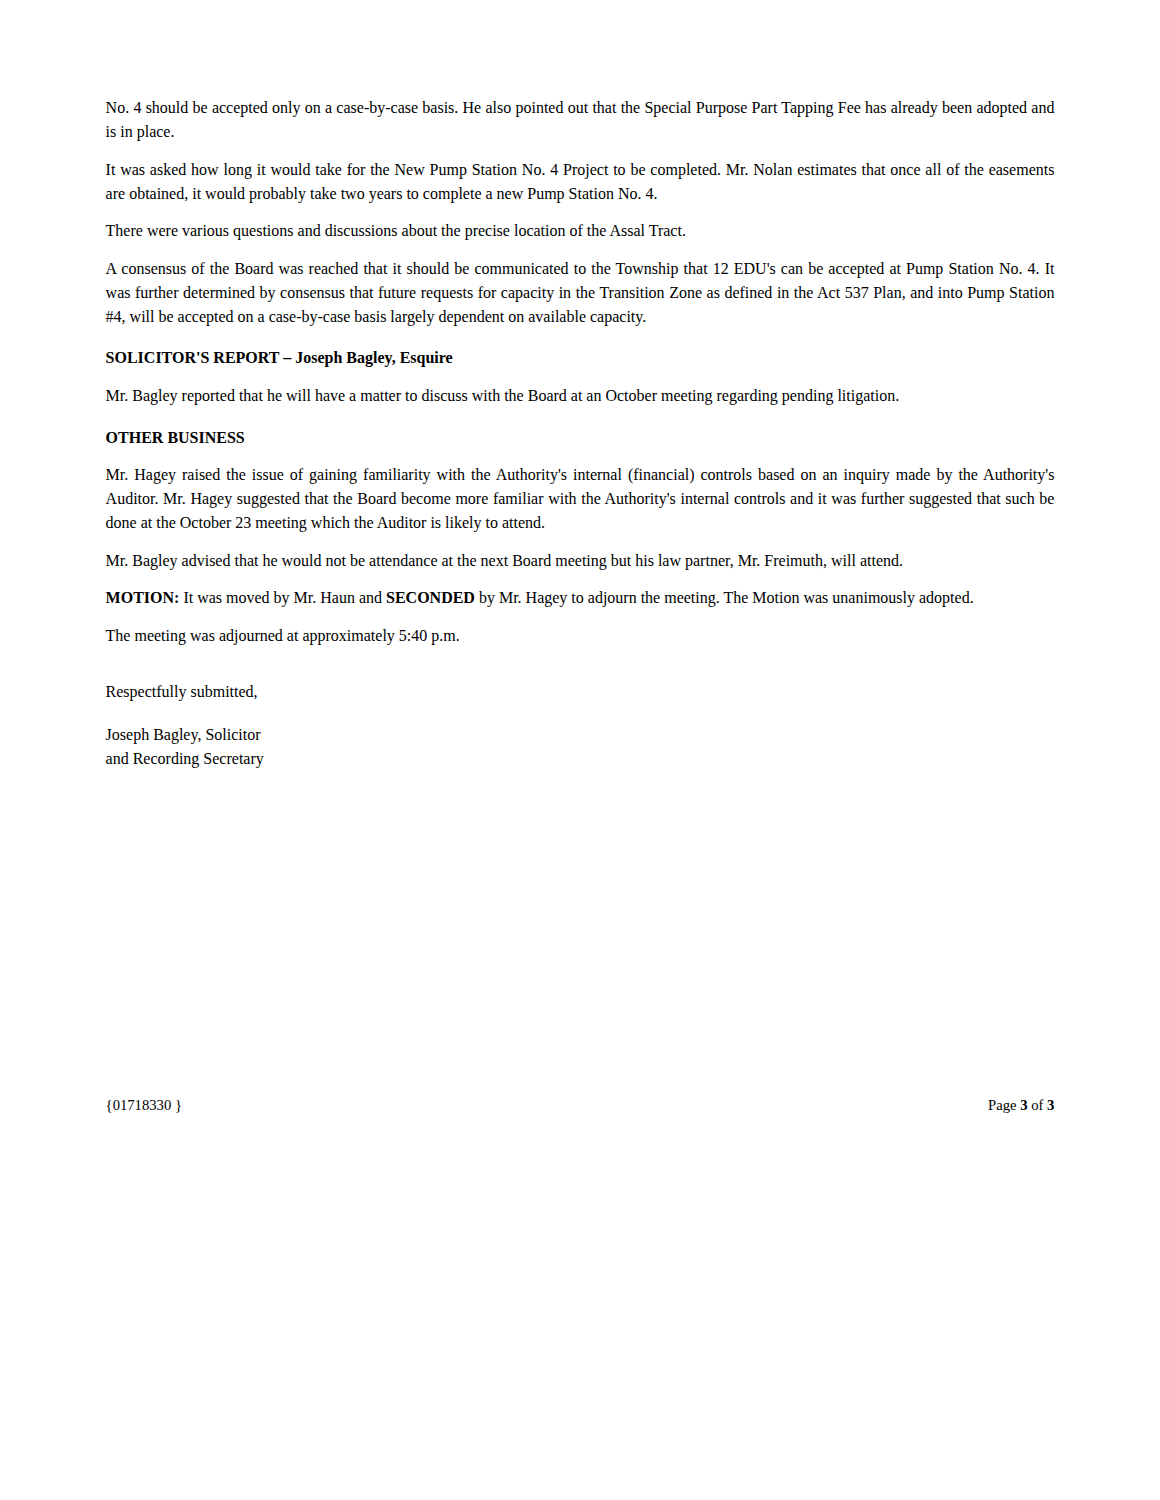No. 4 should be accepted only on a case-by-case basis. He also pointed out that the Special Purpose Part Tapping Fee has already been adopted and is in place.
It was asked how long it would take for the New Pump Station No. 4 Project to be completed. Mr. Nolan estimates that once all of the easements are obtained, it would probably take two years to complete a new Pump Station No. 4.
There were various questions and discussions about the precise location of the Assal Tract.
A consensus of the Board was reached that it should be communicated to the Township that 12 EDU's can be accepted at Pump Station No. 4. It was further determined by consensus that future requests for capacity in the Transition Zone as defined in the Act 537 Plan, and into Pump Station #4, will be accepted on a case-by-case basis largely dependent on available capacity.
SOLICITOR'S REPORT – Joseph Bagley, Esquire
Mr. Bagley reported that he will have a matter to discuss with the Board at an October meeting regarding pending litigation.
OTHER BUSINESS
Mr. Hagey raised the issue of gaining familiarity with the Authority's internal (financial) controls based on an inquiry made by the Authority's Auditor. Mr. Hagey suggested that the Board become more familiar with the Authority's internal controls and it was further suggested that such be done at the October 23 meeting which the Auditor is likely to attend.
Mr. Bagley advised that he would not be attendance at the next Board meeting but his law partner, Mr. Freimuth, will attend.
MOTION: It was moved by Mr. Haun and SECONDED by Mr. Hagey to adjourn the meeting. The Motion was unanimously adopted.
The meeting was adjourned at approximately 5:40 p.m.
Respectfully submitted,
Joseph Bagley, Solicitor
and Recording Secretary
{01718330 }
Page 3 of 3